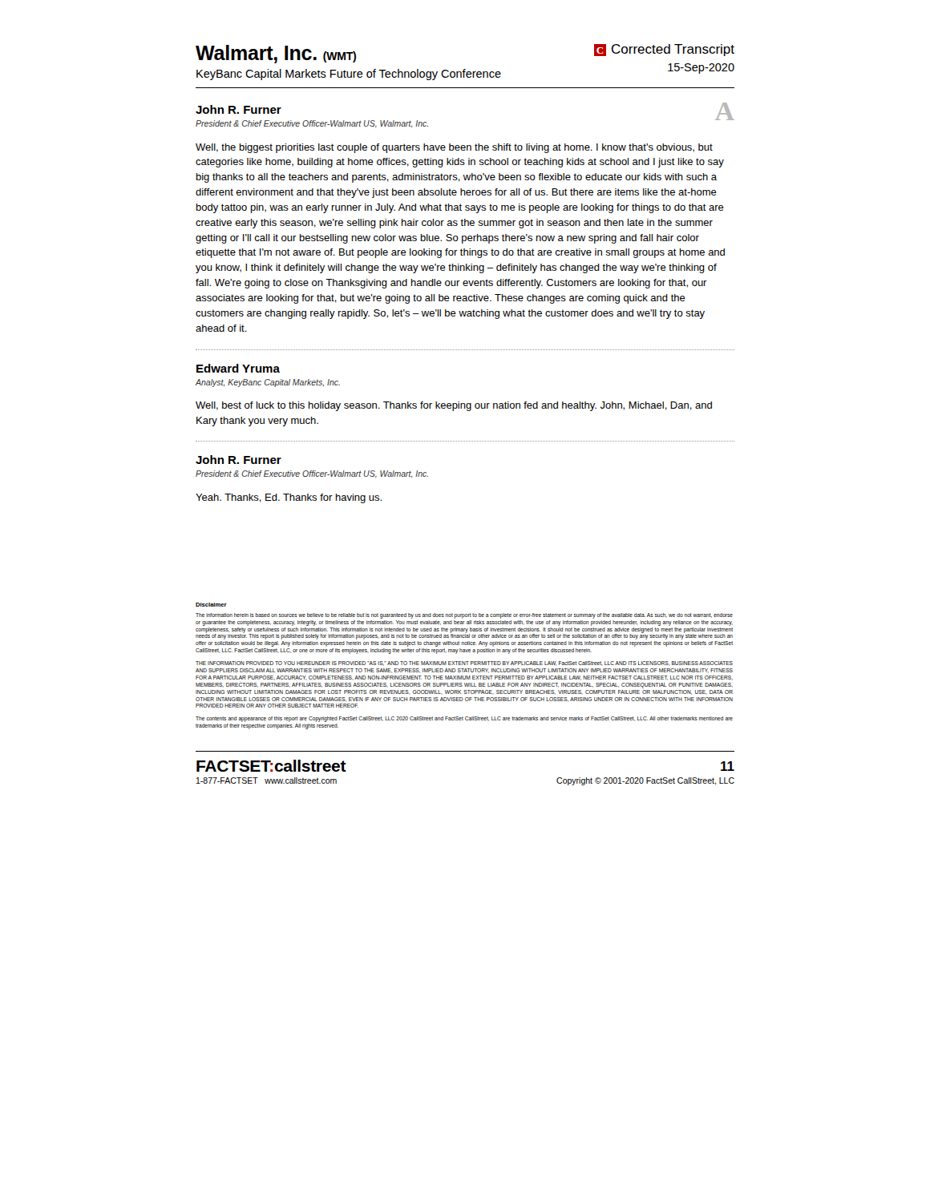Walmart, Inc. (WMT)
KeyBanc Capital Markets Future of Technology Conference
CCorrected Transcript
15-Sep-2020
A
John R. Furner
President & Chief Executive Officer-Walmart US, Walmart, Inc.
Well, the biggest priorities last couple of quarters have been the shift to living at home. I know that's obvious, but categories like home, building at home offices, getting kids in school or teaching kids at school and I just like to say big thanks to all the teachers and parents, administrators, who've been so flexible to educate our kids with such a different environment and that they've just been absolute heroes for all of us. But there are items like the at-home body tattoo pin, was an early runner in July. And what that says to me is people are looking for things to do that are creative early this season, we're selling pink hair color as the summer got in season and then late in the summer getting or I'll call it our bestselling new color was blue. So perhaps there's now a new spring and fall hair color etiquette that I'm not aware of. But people are looking for things to do that are creative in small groups at home and you know, I think it definitely will change the way we're thinking – definitely has changed the way we're thinking of fall. We're going to close on Thanksgiving and handle our events differently. Customers are looking for that, our associates are looking for that, but we're going to all be reactive. These changes are coming quick and the customers are changing really rapidly. So, let's – we'll be watching what the customer does and we'll try to stay ahead of it.
Edward Yruma
Analyst, KeyBanc Capital Markets, Inc.
Well, best of luck to this holiday season. Thanks for keeping our nation fed and healthy. John, Michael, Dan, and Kary thank you very much.
John R. Furner
President & Chief Executive Officer-Walmart US, Walmart, Inc.
Yeah. Thanks, Ed. Thanks for having us.
Disclaimer
The information herein is based on sources we believe to be reliable but is not guaranteed by us and does not purport to be a complete or error-free statement or summary of the available data. As such, we do not warrant, endorse or guarantee the completeness, accuracy, integrity, or timeliness of the information. You must evaluate, and bear all risks associated with, the use of any information provided hereunder, including any reliance on the accuracy, completeness, safety or usefulness of such information. This information is not intended to be used as the primary basis of investment decisions. It should not be construed as advice designed to meet the particular investment needs of any investor. This report is published solely for information purposes, and is not to be construed as financial or other advice or as an offer to sell or the solicitation of an offer to buy any security in any state where such an offer or solicitation would be illegal. Any information expressed herein on this date is subject to change without notice. Any opinions or assertions contained in this information do not represent the opinions or beliefs of FactSet CallStreet, LLC. FactSet CallStreet, LLC, or one or more of its employees, including the writer of this report, may have a position in any of the securities discussed herein.
THE INFORMATION PROVIDED TO YOU HEREUNDER IS PROVIDED "AS IS," AND TO THE MAXIMUM EXTENT PERMITTED BY APPLICABLE LAW, FactSet CallStreet, LLC AND ITS LICENSORS, BUSINESS ASSOCIATES AND SUPPLIERS DISCLAIM ALL WARRANTIES WITH RESPECT TO THE SAME, EXPRESS, IMPLIED AND STATUTORY, INCLUDING WITHOUT LIMITATION ANY IMPLIED WARRANTIES OF MERCHANTABILITY, FITNESS FOR A PARTICULAR PURPOSE, ACCURACY, COMPLETENESS, AND NON-INFRINGEMENT. TO THE MAXIMUM EXTENT PERMITTED BY APPLICABLE LAW, NEITHER FACTSET CALLSTREET, LLC NOR ITS OFFICERS, MEMBERS, DIRECTORS, PARTNERS, AFFILIATES, BUSINESS ASSOCIATES, LICENSORS OR SUPPLIERS WILL BE LIABLE FOR ANY INDIRECT, INCIDENTAL, SPECIAL, CONSEQUENTIAL OR PUNITIVE DAMAGES, INCLUDING WITHOUT LIMITATION DAMAGES FOR LOST PROFITS OR REVENUES, GOODWILL, WORK STOPPAGE, SECURITY BREACHES, VIRUSES, COMPUTER FAILURE OR MALFUNCTION, USE, DATA OR OTHER INTANGIBLE LOSSES OR COMMERCIAL DAMAGES, EVEN IF ANY OF SUCH PARTIES IS ADVISED OF THE POSSIBILITY OF SUCH LOSSES, ARISING UNDER OR IN CONNECTION WITH THE INFORMATION PROVIDED HEREIN OR ANY OTHER SUBJECT MATTER HEREOF.
The contents and appearance of this report are Copyrighted FactSet CallStreet, LLC 2020 CallStreet and FactSet CallStreet, LLC are trademarks and service marks of FactSet CallStreet, LLC. All other trademarks mentioned are trademarks of their respective companies. All rights reserved.
FACTSET: callstreet
1-877-FACTSET www.callstreet.com
11
Copyright © 2001-2020 FactSet CallStreet, LLC